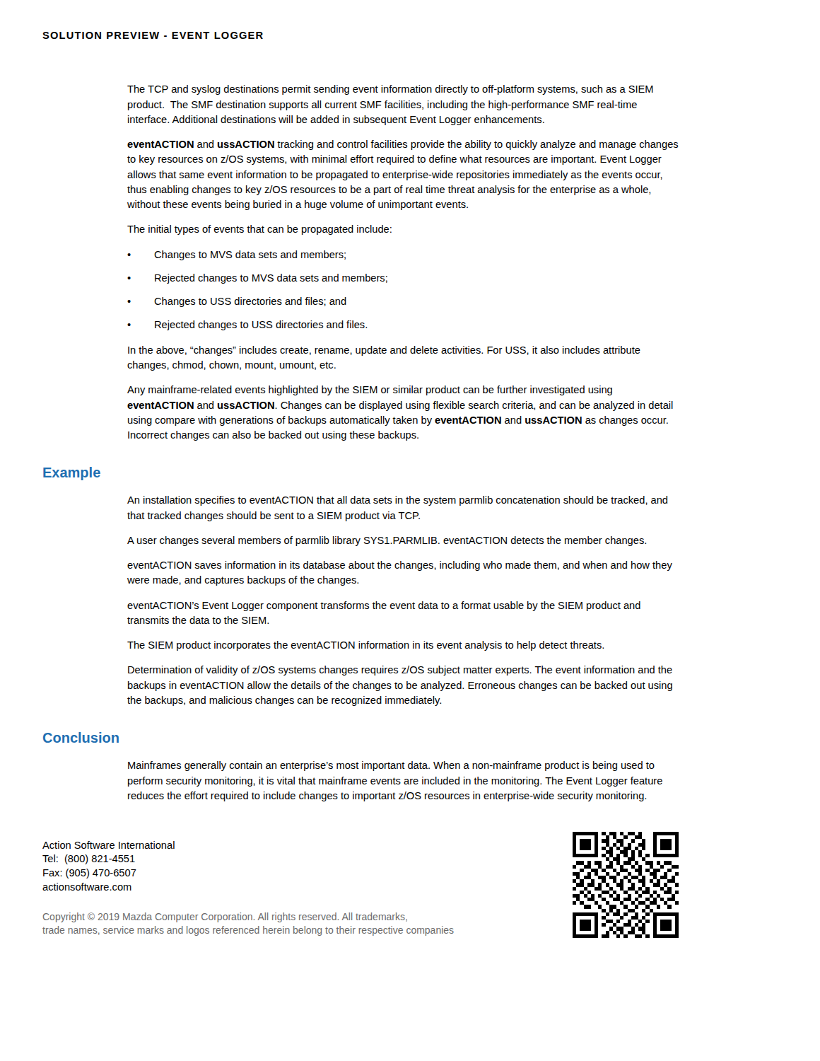SOLUTION PREVIEW - EVENT LOGGER
The TCP and syslog destinations permit sending event information directly to off-platform systems, such as a SIEM product. The SMF destination supports all current SMF facilities, including the high-performance SMF real-time interface. Additional destinations will be added in subsequent Event Logger enhancements.
eventACTION and ussACTION tracking and control facilities provide the ability to quickly analyze and manage changes to key resources on z/OS systems, with minimal effort required to define what resources are important. Event Logger allows that same event information to be propagated to enterprise-wide repositories immediately as the events occur, thus enabling changes to key z/OS resources to be a part of real time threat analysis for the enterprise as a whole, without these events being buried in a huge volume of unimportant events.
The initial types of events that can be propagated include:
Changes to MVS data sets and members;
Rejected changes to MVS data sets and members;
Changes to USS directories and files; and
Rejected changes to USS directories and files.
In the above, “changes” includes create, rename, update and delete activities. For USS, it also includes attribute changes, chmod, chown, mount, umount, etc.
Any mainframe-related events highlighted by the SIEM or similar product can be further investigated using eventACTION and ussACTION. Changes can be displayed using flexible search criteria, and can be analyzed in detail using compare with generations of backups automatically taken by eventACTION and ussACTION as changes occur. Incorrect changes can also be backed out using these backups.
Example
An installation specifies to eventACTION that all data sets in the system parmlib concatenation should be tracked, and that tracked changes should be sent to a SIEM product via TCP.
A user changes several members of parmlib library SYS1.PARMLIB. eventACTION detects the member changes.
eventACTION saves information in its database about the changes, including who made them, and when and how they were made, and captures backups of the changes.
eventACTION’s Event Logger component transforms the event data to a format usable by the SIEM product and transmits the data to the SIEM.
The SIEM product incorporates the eventACTION information in its event analysis to help detect threats.
Determination of validity of z/OS systems changes requires z/OS subject matter experts. The event information and the backups in eventACTION allow the details of the changes to be analyzed. Erroneous changes can be backed out using the backups, and malicious changes can be recognized immediately.
Conclusion
Mainframes generally contain an enterprise’s most important data. When a non-mainframe product is being used to perform security monitoring, it is vital that mainframe events are included in the monitoring. The Event Logger feature reduces the effort required to include changes to important z/OS resources in enterprise-wide security monitoring.
Action Software International
Tel: (800) 821-4551
Fax: (905) 470-6507
actionsoftware.com
Copyright © 2019 Mazda Computer Corporation. All rights reserved. All trademarks,
trade names, service marks and logos referenced herein belong to their respective companies